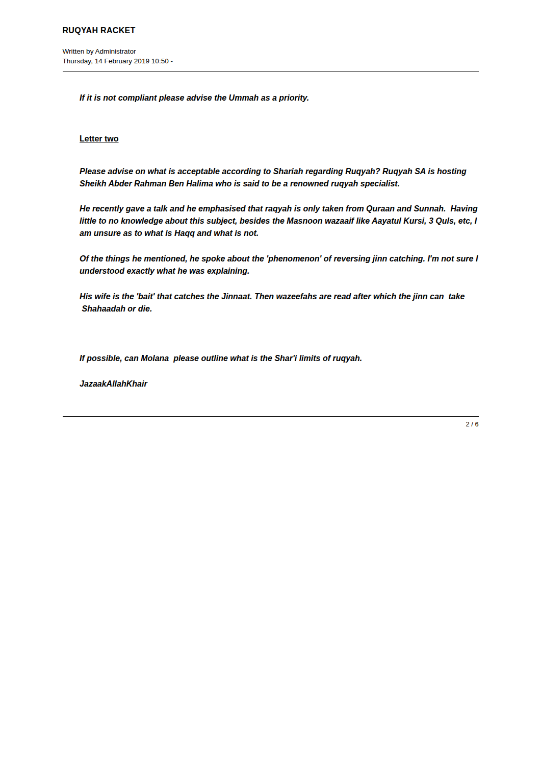RUQYAH RACKET
Written by Administrator
Thursday, 14 February 2019 10:50 -
If it is not compliant please advise the Ummah as a priority.
Letter two
Please advise on what is acceptable according to Shariah regarding Ruqyah? Ruqyah SA is hosting Sheikh Abder Rahman Ben Halima who is said to be a renowned ruqyah specialist.
He recently gave a talk and he emphasised that raqyah is only taken from Quraan and Sunnah. Having little to no knowledge about this subject, besides the Masnoon wazaaif like Aayatul Kursi, 3 Quls, etc, I am unsure as to what is Haqq and what is not.
Of the things he mentioned, he spoke about the 'phenomenon' of reversing jinn catching. I'm not sure I understood exactly what he was explaining.
His wife is the 'bait' that catches the Jinnaat. Then wazeefahs are read after which the jinn can take Shahaadah or die.
If possible, can Molana please outline what is the Shar'i limits of ruqyah.
JazaakAllahKhair
2 / 6